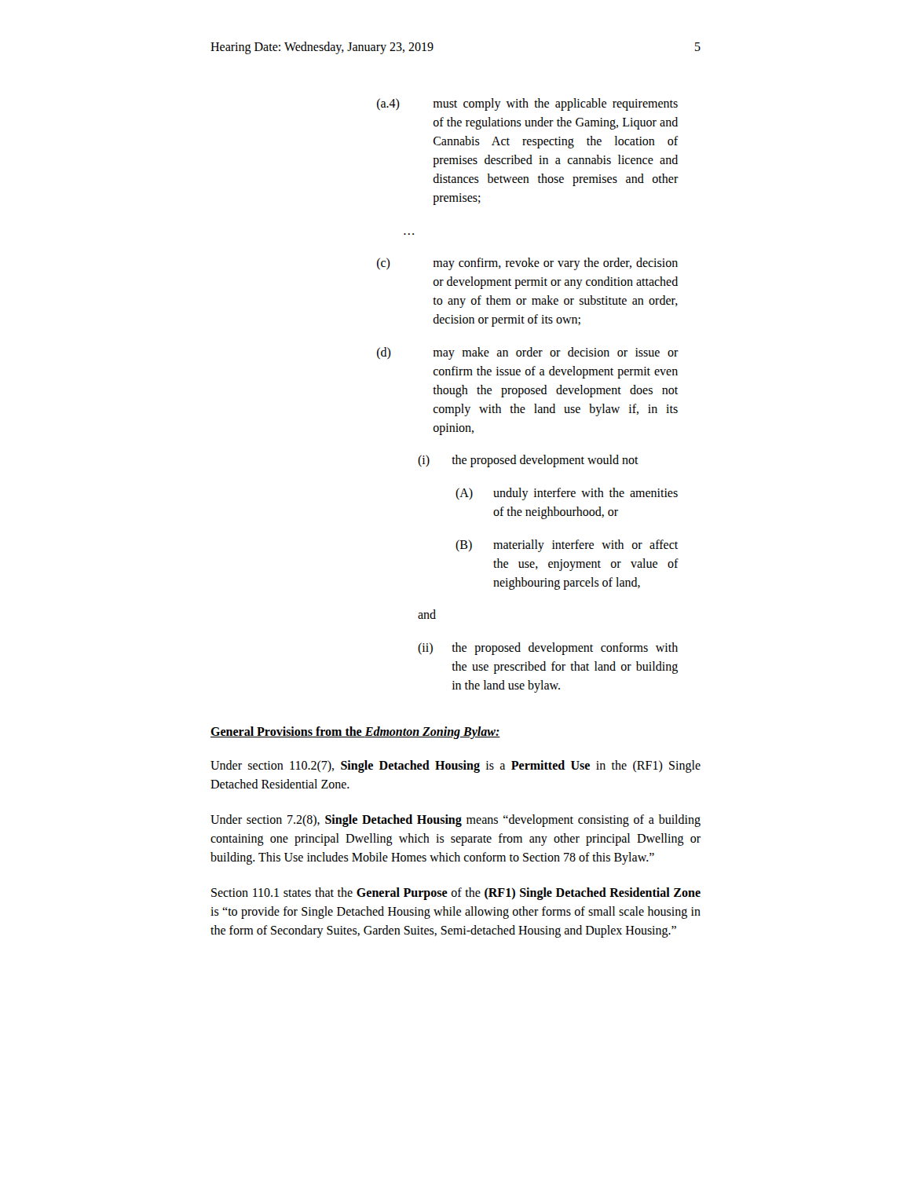Hearing Date: Wednesday, January 23, 2019
5
(a.4)
must comply with the applicable requirements of the regulations under the Gaming, Liquor and Cannabis Act respecting the location of premises described in a cannabis licence and distances between those premises and other premises;
…
(c)
may confirm, revoke or vary the order, decision or development permit or any condition attached to any of them or make or substitute an order, decision or permit of its own;
(d)
may make an order or decision or issue or confirm the issue of a development permit even though the proposed development does not comply with the land use bylaw if, in its opinion,
(i)
the proposed development would not
(A)
unduly interfere with the amenities of the neighbourhood, or
(B)
materially interfere with or affect the use, enjoyment or value of neighbouring parcels of land,
and
(ii)
the proposed development conforms with the use prescribed for that land or building in the land use bylaw.
General Provisions from the Edmonton Zoning Bylaw:
Under section 110.2(7), Single Detached Housing is a Permitted Use in the (RF1) Single Detached Residential Zone.
Under section 7.2(8), Single Detached Housing means “development consisting of a building containing one principal Dwelling which is separate from any other principal Dwelling or building. This Use includes Mobile Homes which conform to Section 78 of this Bylaw.”
Section 110.1 states that the General Purpose of the (RF1) Single Detached Residential Zone is “to provide for Single Detached Housing while allowing other forms of small scale housing in the form of Secondary Suites, Garden Suites, Semi-detached Housing and Duplex Housing.”